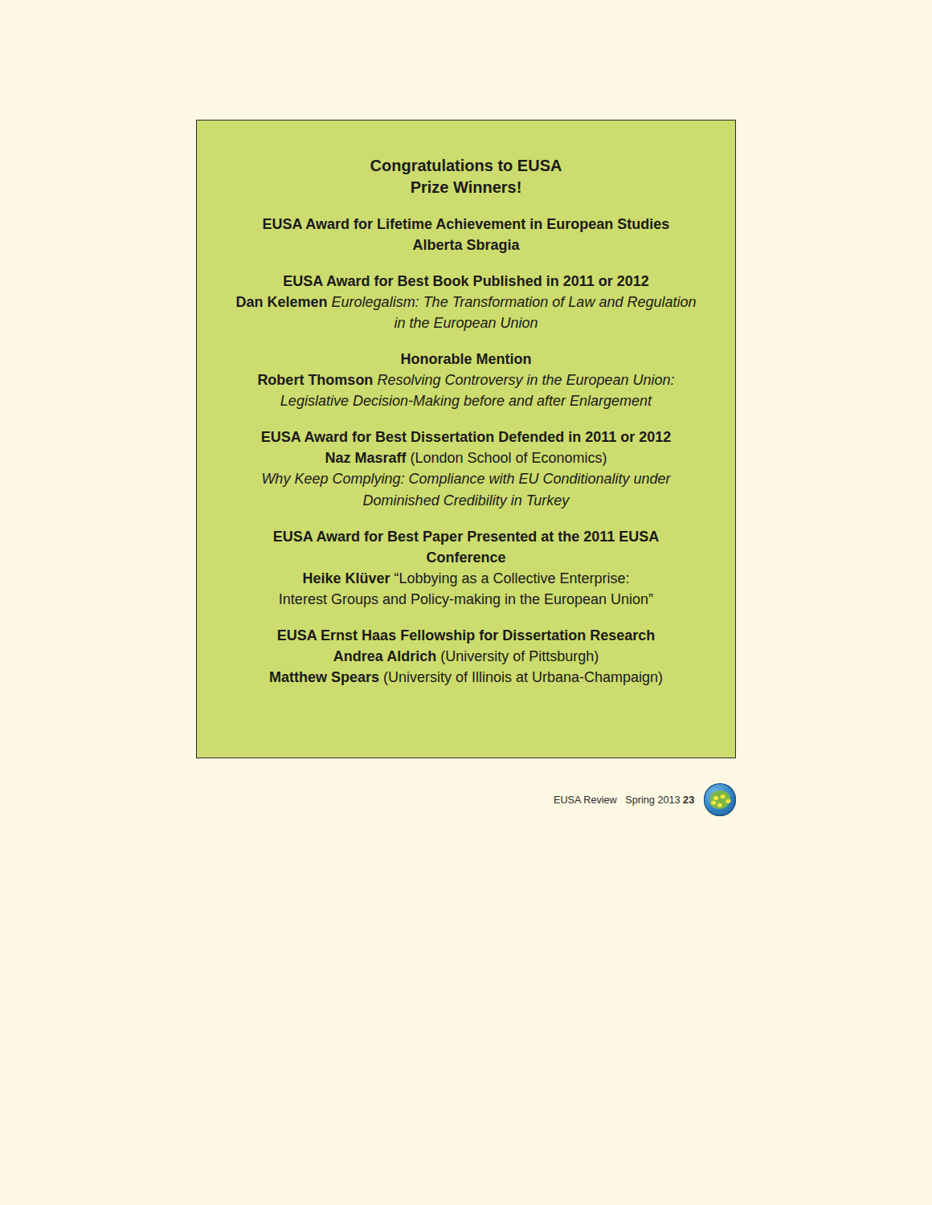Congratulations to EUSA
Prize Winners!
EUSA Award for Lifetime Achievement in European Studies
Alberta Sbragia
EUSA Award for Best Book Published in 2011 or 2012
Dan Kelemen Eurolegalism: The Transformation of Law and Regulation in the European Union
Honorable Mention
Robert Thomson Resolving Controversy in the European Union: Legislative Decision-Making before and after Enlargement
EUSA Award for Best Dissertation Defended in 2011 or 2012
Naz Masraff (London School of Economics)
Why Keep Complying: Compliance with EU Conditionality under Dominished Credibility in Turkey
EUSA Award for Best Paper Presented at the 2011 EUSA Conference
Heike Klüver “Lobbying as a Collective Enterprise:
Interest Groups and Policy-making in the European Union”
EUSA Ernst Haas Fellowship for Dissertation Research
Andrea Aldrich (University of Pittsburgh)
Matthew Spears (University of Illinois at Urbana-Champaign)
EUSA Review Spring 2013 23